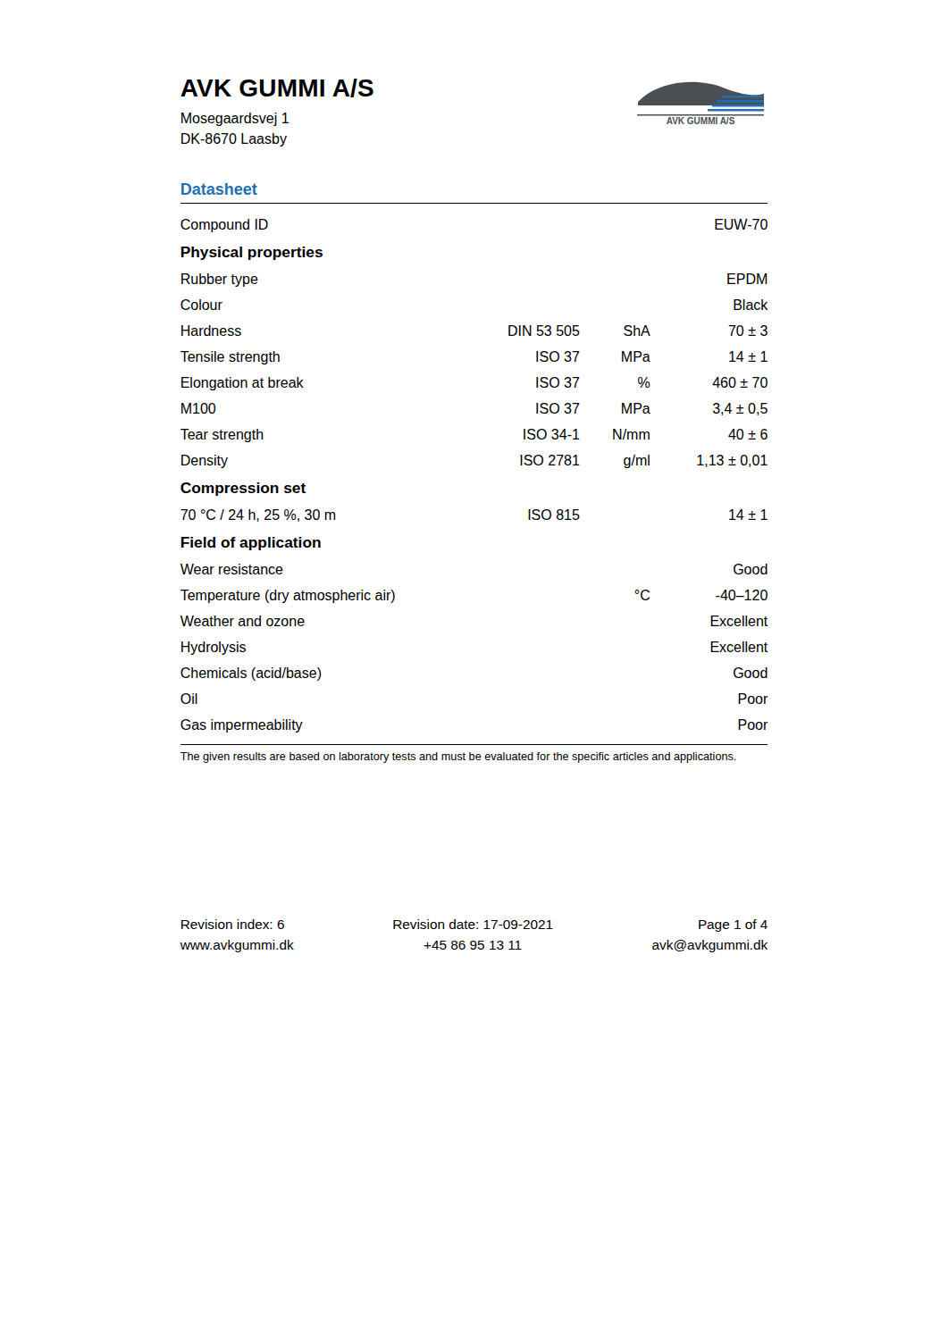AVK GUMMI A/S
Mosegaardsvej 1
DK-8670 Laasby
AVK GUMMI A/S AVK GUMMI A/S
Datasheet
| Compound ID | | | EUW-70 |
| Physical properties |
| Rubber type | | | EPDM |
| Colour | | | Black |
| Hardness | DIN 53 505 | ShA | 70 ± 3 |
| Tensile strength | ISO 37 | MPa | 14 ± 1 |
| Elongation at break | ISO 37 | % | 460 ± 70 |
| M100 | ISO 37 | MPa | 3,4 ± 0,5 |
| Tear strength | ISO 34-1 | N/mm | 40 ± 6 |
| Density | ISO 2781 | g/ml | 1,13 ± 0,01 |
| Compression set |
| 70 °C / 24 h, 25 %, 30 m | ISO 815 | | 14 ± 1 |
| Field of application |
| Wear resistance | | | Good |
| Temperature (dry atmospheric air) | | °C | -40–120 |
| Weather and ozone | | | Excellent |
| Hydrolysis | | | Excellent |
| Chemicals (acid/base) | | | Good |
| Oil | | | Poor |
| Gas impermeability | | | Poor |
The given results are based on laboratory tests and must be evaluated for the specific articles and applications.
Revision index: 6
www.avkgummi.dk
Revision date: 17-09-2021
+45 86 95 13 11
Page 1 of 4
avk@avkgummi.dk